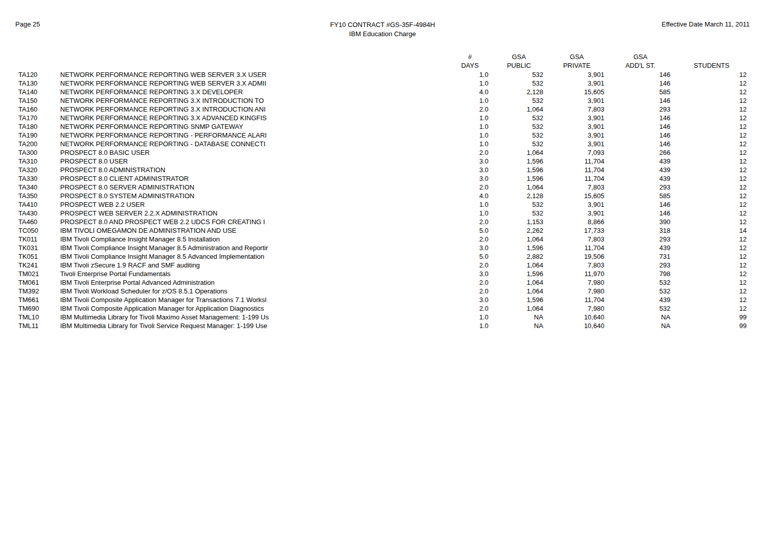Page 25
FY10 CONTRACT #GS-35F-4984H
IBM Education Charge
Effective Date March 11, 2011
| | | # | GSA | GSA | GSA | |
| --- | --- | --- | --- | --- | --- | --- |
| | | DAYS | PUBLIC | PRIVATE | ADD'L ST. | STUDENTS |
| TA120 | NETWORK PERFORMANCE REPORTING WEB SERVER 3.X USER | 1.0 | 532 | 3,901 | 146 | 12 |
| TA130 | NETWORK PERFORMANCE REPORTING WEB SERVER 3.X ADMII | 1.0 | 532 | 3,901 | 146 | 12 |
| TA140 | NETWORK PERFORMANCE REPORTING 3.X DEVELOPER | 4.0 | 2,128 | 15,605 | 585 | 12 |
| TA150 | NETWORK PERFORMANCE REPORTING 3.X INTRODUCTION TO | 1.0 | 532 | 3,901 | 146 | 12 |
| TA160 | NETWORK PERFORMANCE REPORTING 3.X INTRODUCTION ANI | 2.0 | 1,064 | 7,803 | 293 | 12 |
| TA170 | NETWORK PERFORMANCE REPORTING 3.X ADVANCED KINGFIS | 1.0 | 532 | 3,901 | 146 | 12 |
| TA180 | NETWORK PERFORMANCE REPORTING SNMP GATEWAY | 1.0 | 532 | 3,901 | 146 | 12 |
| TA190 | NETWORK PERFORMANCE REPORTING - PERFORMANCE ALARI | 1.0 | 532 | 3,901 | 146 | 12 |
| TA200 | NETWORK PERFORMANCE REPORTING - DATABASE CONNECTI | 1.0 | 532 | 3,901 | 146 | 12 |
| TA300 | PROSPECT 8.0 BASIC USER | 2.0 | 1,064 | 7,093 | 266 | 12 |
| TA310 | PROSPECT 8.0 USER | 3.0 | 1,596 | 11,704 | 439 | 12 |
| TA320 | PROSPECT 8.0 ADMINISTRATION | 3.0 | 1,596 | 11,704 | 439 | 12 |
| TA330 | PROSPECT 8.0 CLIENT ADMINISTRATOR | 3.0 | 1,596 | 11,704 | 439 | 12 |
| TA340 | PROSPECT 8.0 SERVER ADMINISTRATION | 2.0 | 1,064 | 7,803 | 293 | 12 |
| TA350 | PROSPECT 8.0 SYSTEM ADMINISTRATION | 4.0 | 2,128 | 15,605 | 585 | 12 |
| TA410 | PROSPECT WEB 2.2 USER | 1.0 | 532 | 3,901 | 146 | 12 |
| TA430 | PROSPECT WEB SERVER 2.2.X ADMINISTRATION | 1.0 | 532 | 3,901 | 146 | 12 |
| TA460 | PROSPECT 8.0 AND PROSPECT WEB 2.2 UDCS FOR CREATING I | 2.0 | 1,153 | 8,866 | 390 | 12 |
| TC050 | IBM TIVOLI OMEGAMON DE ADMINISTRATION AND USE | 5.0 | 2,262 | 17,733 | 318 | 14 |
| TK011 | IBM Tivoli Compliance Insight Manager 8.5 Installation | 2.0 | 1,064 | 7,803 | 293 | 12 |
| TK031 | IBM Tivoli Compliance Insight Manager 8.5 Administration and Reportir | 3.0 | 1,596 | 11,704 | 439 | 12 |
| TK051 | IBM Tivoli Compliance Insight Manager 8.5 Advanced Implementation | 5.0 | 2,882 | 19,506 | 731 | 12 |
| TK241 | IBM Tivoli zSecure 1.9 RACF and SMF auditing | 2.0 | 1,064 | 7,803 | 293 | 12 |
| TM021 | Tivoli Enterprise Portal Fundamentals | 3.0 | 1,596 | 11,970 | 798 | 12 |
| TM061 | IBM Tivoli Enterprise Portal Advanced Administration | 2.0 | 1,064 | 7,980 | 532 | 12 |
| TM392 | IBM Tivoli Workload Scheduler for z/OS 8.5.1 Operations | 2.0 | 1,064 | 7,980 | 532 | 12 |
| TM661 | IBM Tivoli Composite Application Manager for Transactions 7.1 Worksl | 3.0 | 1,596 | 11,704 | 439 | 12 |
| TM690 | IBM Tivoli Composite Application Manager for Application Diagnostics | 2.0 | 1,064 | 7,980 | 532 | 12 |
| TML10 | IBM Multimedia Library for Tivoli Maximo Asset Management: 1-199 Us | 1.0 | NA | 10,640 | NA | 99 |
| TML11 | IBM Multimedia Library for Tivoli Service Request Manager: 1-199 Use | 1.0 | NA | 10,640 | NA | 99 |